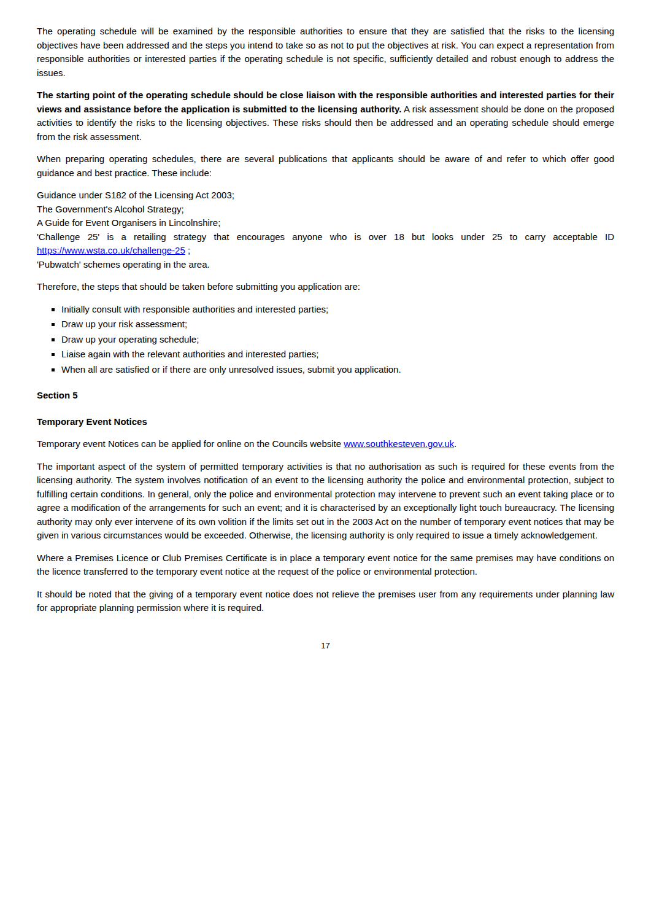The operating schedule will be examined by the responsible authorities to ensure that they are satisfied that the risks to the licensing objectives have been addressed and the steps you intend to take so as not to put the objectives at risk. You can expect a representation from responsible authorities or interested parties if the operating schedule is not specific, sufficiently detailed and robust enough to address the issues.
The starting point of the operating schedule should be close liaison with the responsible authorities and interested parties for their views and assistance before the application is submitted to the licensing authority. A risk assessment should be done on the proposed activities to identify the risks to the licensing objectives. These risks should then be addressed and an operating schedule should emerge from the risk assessment.
When preparing operating schedules, there are several publications that applicants should be aware of and refer to which offer good guidance and best practice. These include:
Guidance under S182 of the Licensing Act 2003;
The Government's Alcohol Strategy;
A Guide for Event Organisers in Lincolnshire;
'Challenge 25' is a retailing strategy that encourages anyone who is over 18 but looks under 25 to carry acceptable ID https://www.wsta.co.uk/challenge-25 ;
'Pubwatch' schemes operating in the area.
Therefore, the steps that should be taken before submitting you application are:
Initially consult with responsible authorities and interested parties;
Draw up your risk assessment;
Draw up your operating schedule;
Liaise again with the relevant authorities and interested parties;
When all are satisfied or if there are only unresolved issues, submit you application.
Section 5
Temporary Event Notices
Temporary event Notices can be applied for online on the Councils website www.southkesteven.gov.uk.
The important aspect of the system of permitted temporary activities is that no authorisation as such is required for these events from the licensing authority. The system involves notification of an event to the licensing authority the police and environmental protection, subject to fulfilling certain conditions. In general, only the police and environmental protection may intervene to prevent such an event taking place or to agree a modification of the arrangements for such an event; and it is characterised by an exceptionally light touch bureaucracy. The licensing authority may only ever intervene of its own volition if the limits set out in the 2003 Act on the number of temporary event notices that may be given in various circumstances would be exceeded. Otherwise, the licensing authority is only required to issue a timely acknowledgement.
Where a Premises Licence or Club Premises Certificate is in place a temporary event notice for the same premises may have conditions on the licence transferred to the temporary event notice at the request of the police or environmental protection.
It should be noted that the giving of a temporary event notice does not relieve the premises user from any requirements under planning law for appropriate planning permission where it is required.
17